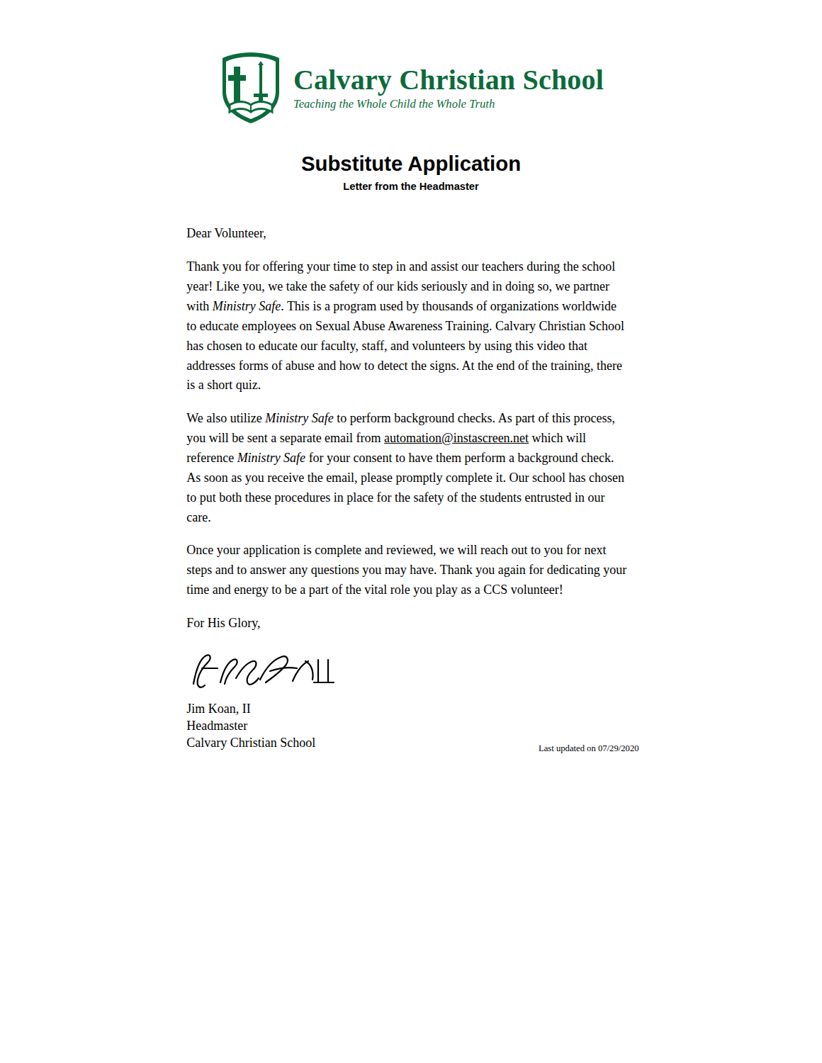Calvary Christian School
Teaching the Whole Child the Whole Truth
Substitute Application
Letter from the Headmaster
Dear Volunteer,
Thank you for offering your time to step in and assist our teachers during the school year! Like you, we take the safety of our kids seriously and in doing so, we partner with Ministry Safe. This is a program used by thousands of organizations worldwide to educate employees on Sexual Abuse Awareness Training. Calvary Christian School has chosen to educate our faculty, staff, and volunteers by using this video that addresses forms of abuse and how to detect the signs. At the end of the training, there is a short quiz.
We also utilize Ministry Safe to perform background checks. As part of this process, you will be sent a separate email from automation@instascreen.net which will reference Ministry Safe for your consent to have them perform a background check. As soon as you receive the email, please promptly complete it. Our school has chosen to put both these procedures in place for the safety of the students entrusted in our care.
Once your application is complete and reviewed, we will reach out to you for next steps and to answer any questions you may have. Thank you again for dedicating your time and energy to be a part of the vital role you play as a CCS volunteer!
For His Glory,
Jim Koan, II
Headmaster
Calvary Christian School
Last updated on 07/29/2020